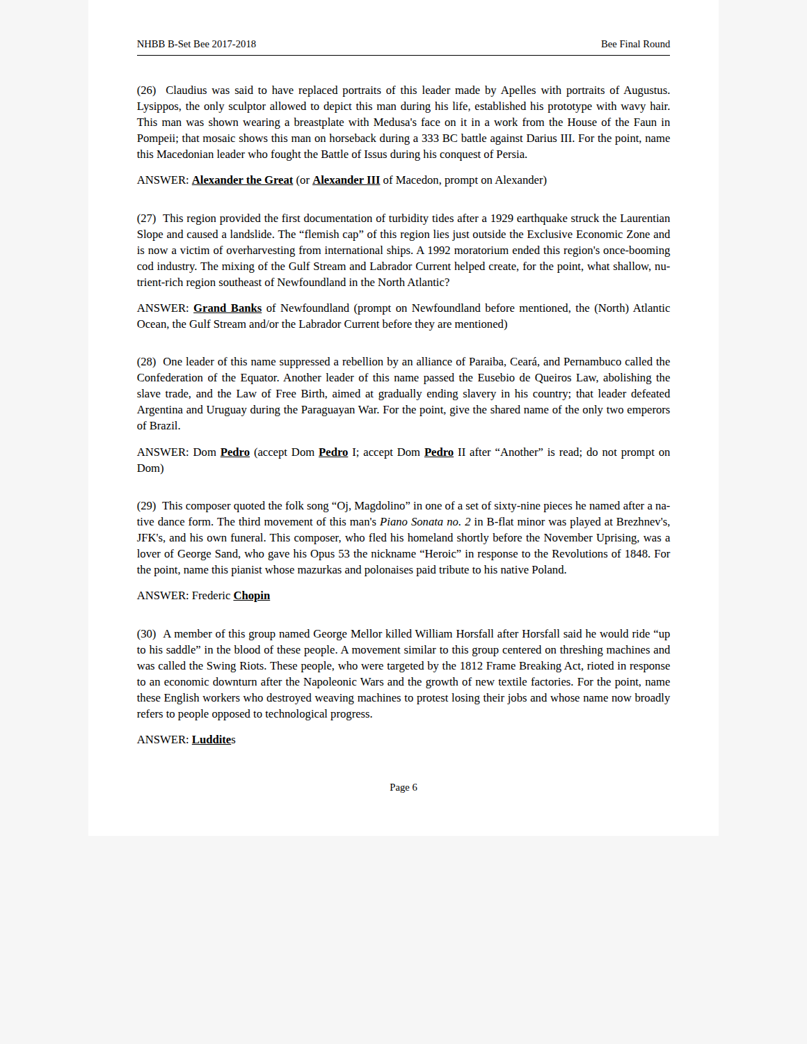NHBB B-Set Bee 2017-2018
Bee Final Round
(26) Claudius was said to have replaced portraits of this leader made by Apelles with portraits of Augustus. Lysippos, the only sculptor allowed to depict this man during his life, established his prototype with wavy hair. This man was shown wearing a breastplate with Medusa's face on it in a work from the House of the Faun in Pompeii; that mosaic shows this man on horseback during a 333 BC battle against Darius III. For the point, name this Macedonian leader who fought the Battle of Issus during his conquest of Persia.
ANSWER: Alexander the Great (or Alexander III of Macedon, prompt on Alexander)
(27) This region provided the first documentation of turbidity tides after a 1929 earthquake struck the Laurentian Slope and caused a landslide. The “flemish cap” of this region lies just outside the Exclusive Economic Zone and is now a victim of overharvesting from international ships. A 1992 moratorium ended this region's once-booming cod industry. The mixing of the Gulf Stream and Labrador Current helped create, for the point, what shallow, nutrient-rich region southeast of Newfoundland in the North Atlantic?
ANSWER: Grand Banks of Newfoundland (prompt on Newfoundland before mentioned, the (North) Atlantic Ocean, the Gulf Stream and/or the Labrador Current before they are mentioned)
(28) One leader of this name suppressed a rebellion by an alliance of Paraiba, Ceará, and Pernambuco called the Confederation of the Equator. Another leader of this name passed the Eusebio de Queiros Law, abolishing the slave trade, and the Law of Free Birth, aimed at gradually ending slavery in his country; that leader defeated Argentina and Uruguay during the Paraguayan War. For the point, give the shared name of the only two emperors of Brazil.
ANSWER: Dom Pedro (accept Dom Pedro I; accept Dom Pedro II after “Another” is read; do not prompt on Dom)
(29) This composer quoted the folk song “Oj, Magdolino” in one of a set of sixty-nine pieces he named after a native dance form. The third movement of this man's Piano Sonata no. 2 in B-flat minor was played at Brezhnev's, JFK's, and his own funeral. This composer, who fled his homeland shortly before the November Uprising, was a lover of George Sand, who gave his Opus 53 the nickname “Heroic” in response to the Revolutions of 1848. For the point, name this pianist whose mazurkas and polonaises paid tribute to his native Poland.
ANSWER: Frederic Chopin
(30) A member of this group named George Mellor killed William Horsfall after Horsfall said he would ride “up to his saddle” in the blood of these people. A movement similar to this group centered on threshing machines and was called the Swing Riots. These people, who were targeted by the 1812 Frame Breaking Act, rioted in response to an economic downturn after the Napoleonic Wars and the growth of new textile factories. For the point, name these English workers who destroyed weaving machines to protest losing their jobs and whose name now broadly refers to people opposed to technological progress.
ANSWER: Luddites
Page 6